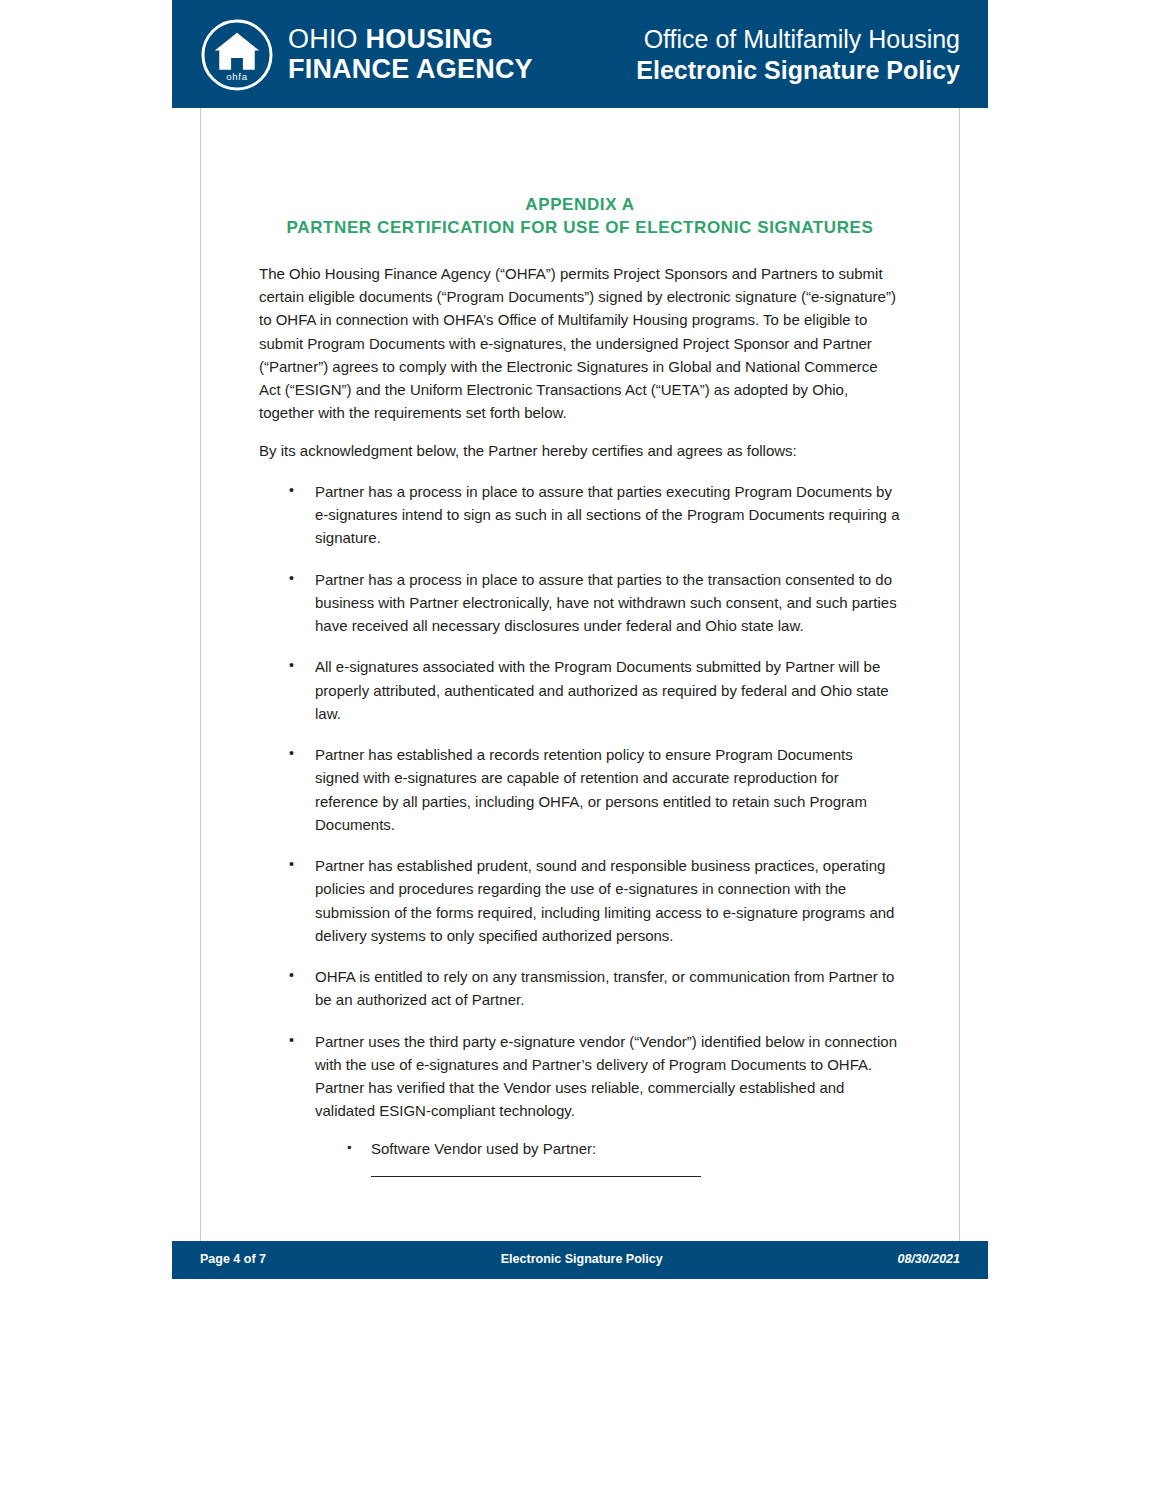ohfa
OHIO HOUSING
FINANCE AGENCY
Office of Multifamily Housing
Electronic Signature Policy
Appendix A Partner Certification for Use of Electronic Signatures
The Ohio Housing Finance Agency (“OHFA”) permits Project Sponsors and Partners to submit certain eligible documents (“Program Documents”) signed by electronic signature (“e-signature”) to OHFA in connection with OHFA’s Office of Multifamily Housing programs. To be eligible to submit Program Documents with e-signatures, the undersigned Project Sponsor and Partner (“Partner”) agrees to comply with the Electronic Signatures in Global and National Commerce Act (“ESIGN”) and the Uniform Electronic Transactions Act (“UETA”) as adopted by Ohio, together with the requirements set forth below.
By its acknowledgment below, the Partner hereby certifies and agrees as follows:
Partner has a process in place to assure that parties executing Program Documents by e-signatures intend to sign as such in all sections of the Program Documents requiring a signature.
Partner has a process in place to assure that parties to the transaction consented to do business with Partner electronically, have not withdrawn such consent, and such parties have received all necessary disclosures under federal and Ohio state law.
All e-signatures associated with the Program Documents submitted by Partner will be properly attributed, authenticated and authorized as required by federal and Ohio state law.
Partner has established a records retention policy to ensure Program Documents signed with e-signatures are capable of retention and accurate reproduction for reference by all parties, including OHFA, or persons entitled to retain such Program Documents.
Partner has established prudent, sound and responsible business practices, operating policies and procedures regarding the use of e-signatures in connection with the submission of the forms required, including limiting access to e-signature programs and delivery systems to only specified authorized persons.
OHFA is entitled to rely on any transmission, transfer, or communication from Partner to be an authorized act of Partner.
Partner uses the third party e-signature vendor (“Vendor”) identified below in connection with the use of e-signatures and Partner’s delivery of Program Documents to OHFA. Partner has verified that the Vendor uses reliable, commercially established and validated ESIGN-compliant technology.
Software Vendor used by Partner:
Page 4 of 7
Electronic Signature Policy
08/30/2021